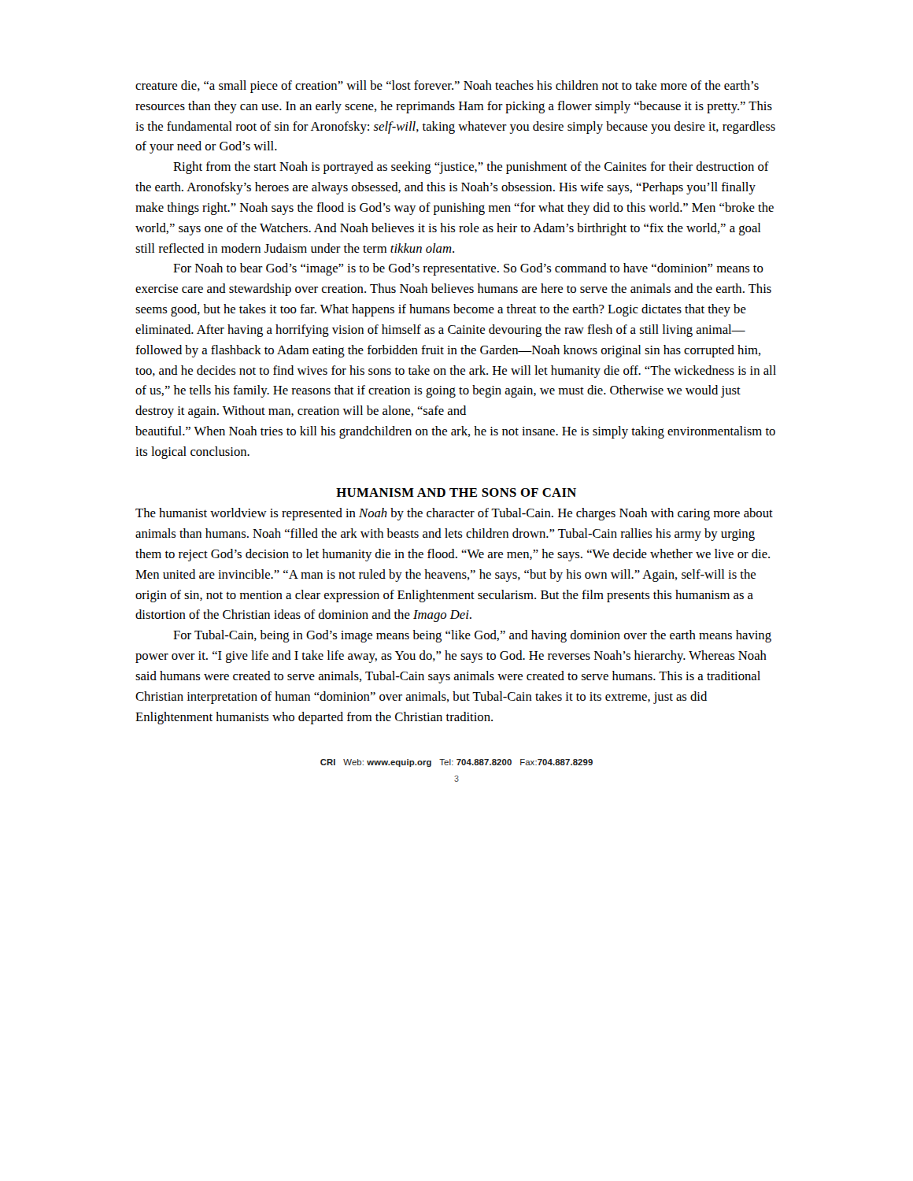creature die, “a small piece of creation” will be “lost forever.” Noah teaches his children not to take more of the earth’s resources than they can use. In an early scene, he reprimands Ham for picking a flower simply “because it is pretty.” This is the fundamental root of sin for Aronofsky: self-will, taking whatever you desire simply because you desire it, regardless of your need or God’s will.
Right from the start Noah is portrayed as seeking “justice,” the punishment of the Cainites for their destruction of the earth. Aronofsky’s heroes are always obsessed, and this is Noah’s obsession. His wife says, “Perhaps you’ll finally make things right.” Noah says the flood is God’s way of punishing men “for what they did to this world.” Men “broke the world,” says one of the Watchers. And Noah believes it is his role as heir to Adam’s birthright to “fix the world,” a goal still reflected in modern Judaism under the term tikkun olam.
For Noah to bear God’s “image” is to be God’s representative. So God’s command to have “dominion” means to exercise care and stewardship over creation. Thus Noah believes humans are here to serve the animals and the earth. This seems good, but he takes it too far. What happens if humans become a threat to the earth? Logic dictates that they be eliminated. After having a horrifying vision of himself as a Cainite devouring the raw flesh of a still living animal— followed by a flashback to Adam eating the forbidden fruit in the Garden—Noah knows original sin has corrupted him, too, and he decides not to find wives for his sons to take on the ark. He will let humanity die off. “The wickedness is in all of us,” he tells his family. He reasons that if creation is going to begin again, we must die. Otherwise we would just destroy it again. Without man, creation will be alone, “safe and
beautiful.” When Noah tries to kill his grandchildren on the ark, he is not insane. He is simply taking environmentalism to its logical conclusion.
HUMANISM AND THE SONS OF CAIN
The humanist worldview is represented in Noah by the character of Tubal-Cain. He charges Noah with caring more about animals than humans. Noah “filled the ark with beasts and lets children drown.” Tubal-Cain rallies his army by urging them to reject God’s decision to let humanity die in the flood. “We are men,” he says. “We decide whether we live or die. Men united are invincible.” “A man is not ruled by the heavens,” he says, “but by his own will.” Again, self-will is the origin of sin, not to mention a clear expression of Enlightenment secularism. But the film presents this humanism as a distortion of the Christian ideas of dominion and the Imago Dei.
For Tubal-Cain, being in God’s image means being “like God,” and having dominion over the earth means having power over it. “I give life and I take life away, as You do,” he says to God. He reverses Noah’s hierarchy. Whereas Noah said humans were created to serve animals, Tubal-Cain says animals were created to serve humans. This is a traditional Christian interpretation of human “dominion” over animals, but Tubal-Cain takes it to its extreme, just as did Enlightenment humanists who departed from the Christian tradition.
CRI Web: www.equip.org Tel: 704.887.8200 Fax: 704.887.8299
3